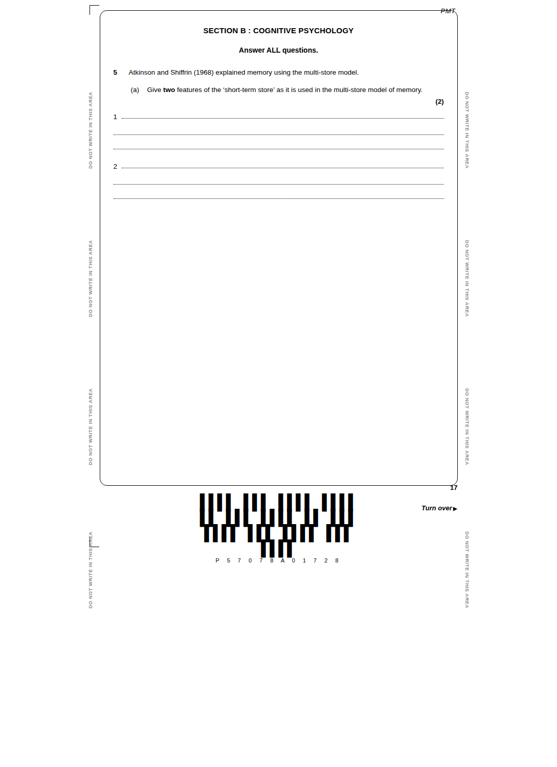PMT
DO NOT WRITE IN THIS AREA
DO NOT WRITE IN THIS AREA
DO NOT WRITE IN THIS AREA
DO NOT WRITE IN THIS AREA
DO NOT WRITE IN THIS AREA
DO NOT WRITE IN THIS AREA
DO NOT WRITE IN THIS AREA
DO NOT WRITE IN THIS AREA
SECTION B : COGNITIVE PSYCHOLOGY
Answer ALL questions.
5 Atkinson and Shiffrin (1968) explained memory using the multi-store model.
(a) Give two features of the ‘short-term store’ as it is used in the multi-store model of memory. (2)
1
2
17
▌▌▌▌ ▌▌▌ ▌▌▌▌ ▌▌▌▌ ▌▌ ▌▌▌ ▌▌▌▌ ▌▌ ▌▌▌ ▌▌▌▌ ▌▌▌ ▌▌▌▌ ▌▌▌ ▌▌▌▌
P 5 7 0 7 8 A 0 1 7 2 8
Turn over